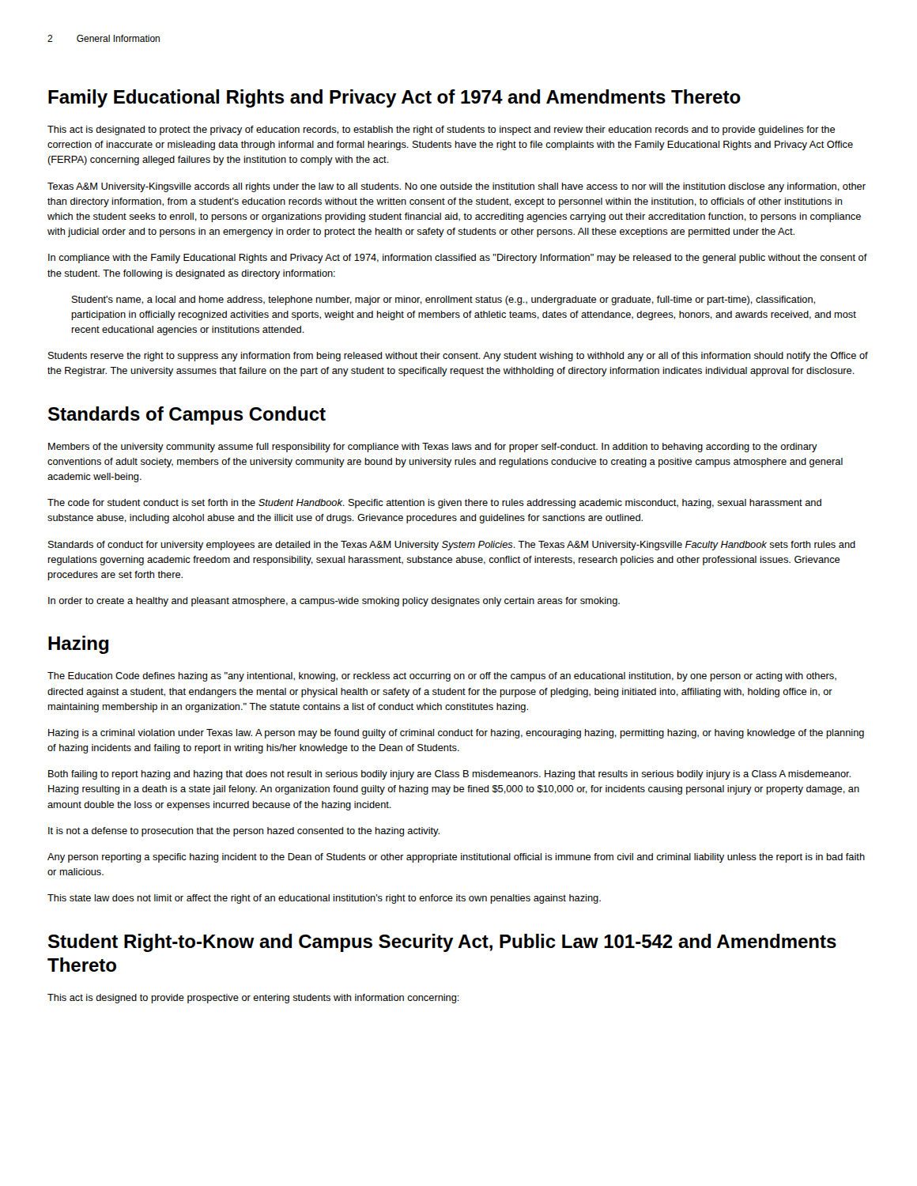2 General Information
Family Educational Rights and Privacy Act of 1974 and Amendments Thereto
This act is designated to protect the privacy of education records, to establish the right of students to inspect and review their education records and to provide guidelines for the correction of inaccurate or misleading data through informal and formal hearings. Students have the right to file complaints with the Family Educational Rights and Privacy Act Office (FERPA) concerning alleged failures by the institution to comply with the act.
Texas A&M University-Kingsville accords all rights under the law to all students. No one outside the institution shall have access to nor will the institution disclose any information, other than directory information, from a student's education records without the written consent of the student, except to personnel within the institution, to officials of other institutions in which the student seeks to enroll, to persons or organizations providing student financial aid, to accrediting agencies carrying out their accreditation function, to persons in compliance with judicial order and to persons in an emergency in order to protect the health or safety of students or other persons. All these exceptions are permitted under the Act.
In compliance with the Family Educational Rights and Privacy Act of 1974, information classified as "Directory Information" may be released to the general public without the consent of the student. The following is designated as directory information:
Student's name, a local and home address, telephone number, major or minor, enrollment status (e.g., undergraduate or graduate, full-time or part-time), classification, participation in officially recognized activities and sports, weight and height of members of athletic teams, dates of attendance, degrees, honors, and awards received, and most recent educational agencies or institutions attended.
Students reserve the right to suppress any information from being released without their consent. Any student wishing to withhold any or all of this information should notify the Office of the Registrar. The university assumes that failure on the part of any student to specifically request the withholding of directory information indicates individual approval for disclosure.
Standards of Campus Conduct
Members of the university community assume full responsibility for compliance with Texas laws and for proper self-conduct. In addition to behaving according to the ordinary conventions of adult society, members of the university community are bound by university rules and regulations conducive to creating a positive campus atmosphere and general academic well-being.
The code for student conduct is set forth in the Student Handbook. Specific attention is given there to rules addressing academic misconduct, hazing, sexual harassment and substance abuse, including alcohol abuse and the illicit use of drugs. Grievance procedures and guidelines for sanctions are outlined.
Standards of conduct for university employees are detailed in the Texas A&M University System Policies. The Texas A&M University-Kingsville Faculty Handbook sets forth rules and regulations governing academic freedom and responsibility, sexual harassment, substance abuse, conflict of interests, research policies and other professional issues. Grievance procedures are set forth there.
In order to create a healthy and pleasant atmosphere, a campus-wide smoking policy designates only certain areas for smoking.
Hazing
The Education Code defines hazing as "any intentional, knowing, or reckless act occurring on or off the campus of an educational institution, by one person or acting with others, directed against a student, that endangers the mental or physical health or safety of a student for the purpose of pledging, being initiated into, affiliating with, holding office in, or maintaining membership in an organization." The statute contains a list of conduct which constitutes hazing.
Hazing is a criminal violation under Texas law. A person may be found guilty of criminal conduct for hazing, encouraging hazing, permitting hazing, or having knowledge of the planning of hazing incidents and failing to report in writing his/her knowledge to the Dean of Students.
Both failing to report hazing and hazing that does not result in serious bodily injury are Class B misdemeanors. Hazing that results in serious bodily injury is a Class A misdemeanor. Hazing resulting in a death is a state jail felony. An organization found guilty of hazing may be fined $5,000 to $10,000 or, for incidents causing personal injury or property damage, an amount double the loss or expenses incurred because of the hazing incident.
It is not a defense to prosecution that the person hazed consented to the hazing activity.
Any person reporting a specific hazing incident to the Dean of Students or other appropriate institutional official is immune from civil and criminal liability unless the report is in bad faith or malicious.
This state law does not limit or affect the right of an educational institution's right to enforce its own penalties against hazing.
Student Right-to-Know and Campus Security Act, Public Law 101-542 and Amendments Thereto
This act is designed to provide prospective or entering students with information concerning: